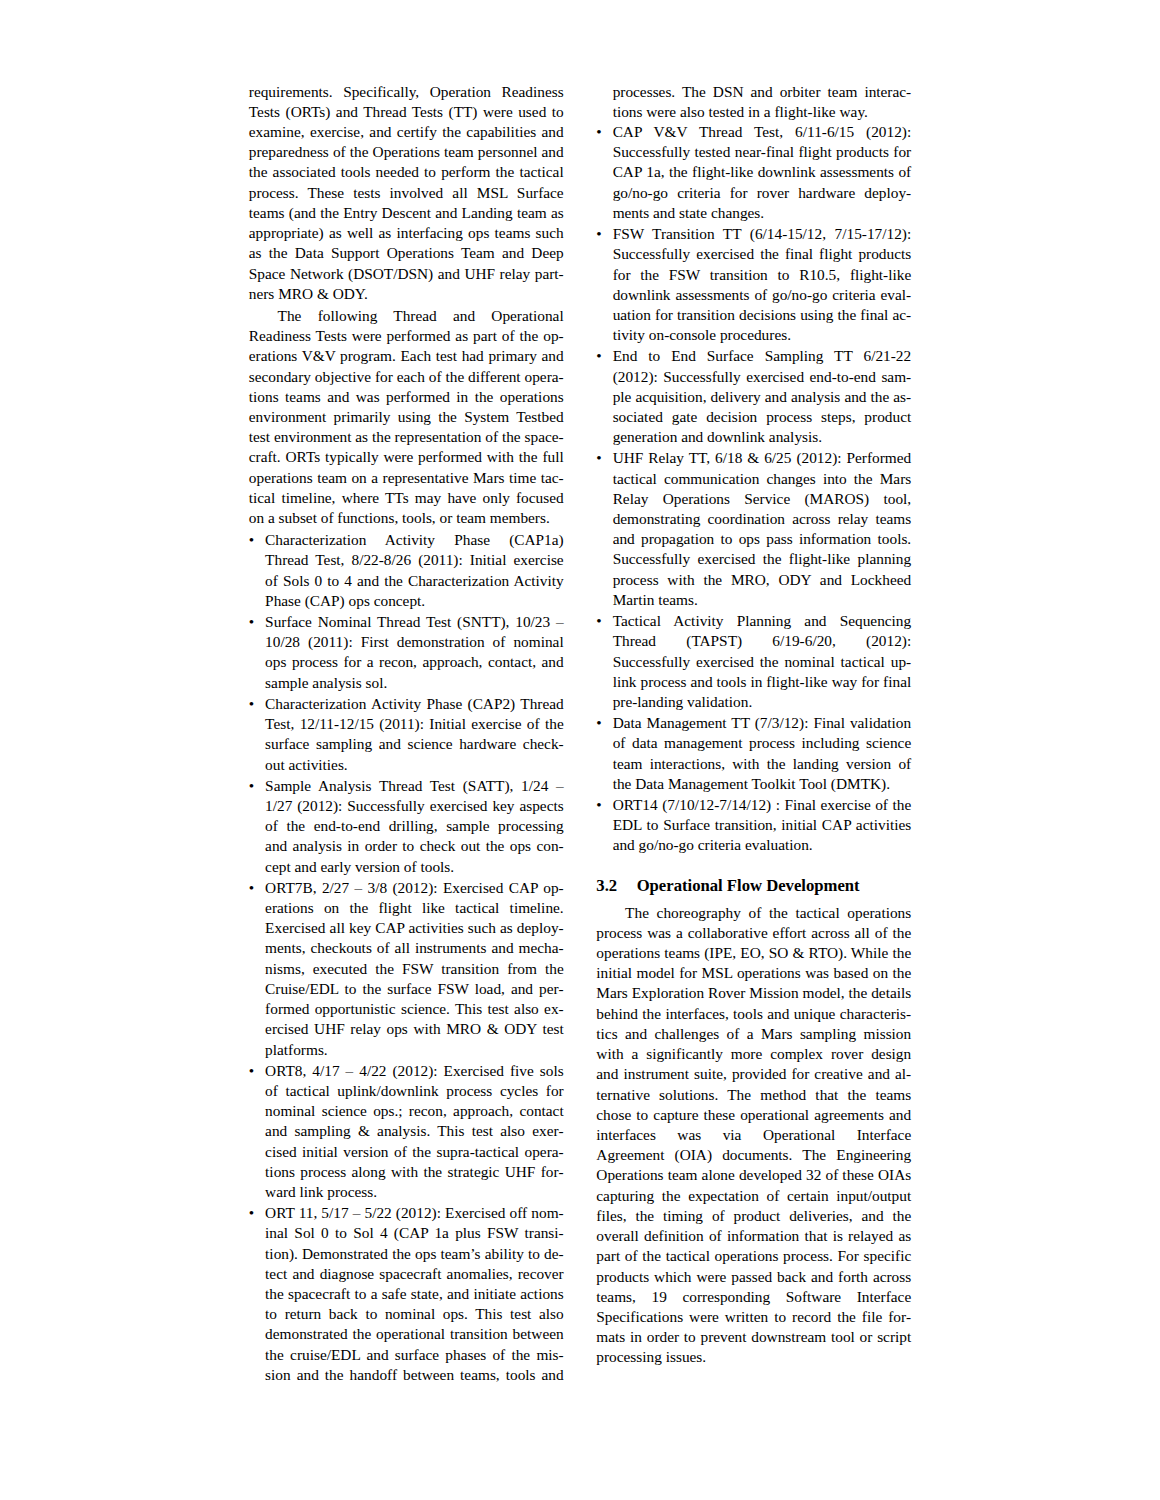requirements. Specifically, Operation Readiness Tests (ORTs) and Thread Tests (TT) were used to examine, exercise, and certify the capabilities and preparedness of the Operations team personnel and the associated tools needed to perform the tactical process. These tests involved all MSL Surface teams (and the Entry Descent and Landing team as appropriate) as well as interfacing ops teams such as the Data Support Operations Team and Deep Space Network (DSOT/DSN) and UHF relay partners MRO & ODY.
The following Thread and Operational Readiness Tests were performed as part of the operations V&V program. Each test had primary and secondary objective for each of the different operations teams and was performed in the operations environment primarily using the System Testbed test environment as the representation of the spacecraft. ORTs typically were performed with the full operations team on a representative Mars time tactical timeline, where TTs may have only focused on a subset of functions, tools, or team members.
Characterization Activity Phase (CAP1a) Thread Test, 8/22-8/26 (2011): Initial exercise of Sols 0 to 4 and the Characterization Activity Phase (CAP) ops concept.
Surface Nominal Thread Test (SNTT), 10/23 – 10/28 (2011): First demonstration of nominal ops process for a recon, approach, contact, and sample analysis sol.
Characterization Activity Phase (CAP2) Thread Test, 12/11-12/15 (2011): Initial exercise of the surface sampling and science hardware checkout activities.
Sample Analysis Thread Test (SATT), 1/24 – 1/27 (2012): Successfully exercised key aspects of the end-to-end drilling, sample processing and analysis in order to check out the ops concept and early version of tools.
ORT7B, 2/27 – 3/8 (2012): Exercised CAP operations on the flight like tactical timeline. Exercised all key CAP activities such as deployments, checkouts of all instruments and mechanisms, executed the FSW transition from the Cruise/EDL to the surface FSW load, and performed opportunistic science. This test also exercised UHF relay ops with MRO & ODY test platforms.
ORT8, 4/17 – 4/22 (2012): Exercised five sols of tactical uplink/downlink process cycles for nominal science ops.; recon, approach, contact and sampling & analysis. This test also exercised initial version of the supra-tactical operations process along with the strategic UHF forward link process.
ORT 11, 5/17 – 5/22 (2012): Exercised off nominal Sol 0 to Sol 4 (CAP 1a plus FSW transition). Demonstrated the ops team’s ability to detect and diagnose spacecraft anomalies, recover the spacecraft to a safe state, and initiate actions to return back to nominal ops. This test also demonstrated the operational transition between the cruise/EDL and surface phases of the mission and the handoff between teams, tools and processes. The DSN and orbiter team interactions were also tested in a flight-like way.
CAP V&V Thread Test, 6/11-6/15 (2012): Successfully tested near-final flight products for CAP 1a, the flight-like downlink assessments of go/no-go criteria for rover hardware deployments and state changes.
FSW Transition TT (6/14-15/12, 7/15-17/12): Successfully exercised the final flight products for the FSW transition to R10.5, flight-like downlink assessments of go/no-go criteria evaluation for transition decisions using the final activity on-console procedures.
End to End Surface Sampling TT 6/21-22 (2012): Successfully exercised end-to-end sample acquisition, delivery and analysis and the associated gate decision process steps, product generation and downlink analysis.
UHF Relay TT, 6/18 & 6/25 (2012): Performed tactical communication changes into the Mars Relay Operations Service (MAROS) tool, demonstrating coordination across relay teams and propagation to ops pass information tools. Successfully exercised the flight-like planning process with the MRO, ODY and Lockheed Martin teams.
Tactical Activity Planning and Sequencing Thread (TAPST) 6/19-6/20, (2012): Successfully exercised the nominal tactical uplink process and tools in flight-like way for final pre-landing validation.
Data Management TT (7/3/12): Final validation of data management process including science team interactions, with the landing version of the Data Management Toolkit Tool (DMTK).
ORT14 (7/10/12-7/14/12) : Final exercise of the EDL to Surface transition, initial CAP activities and go/no-go criteria evaluation.
3.2 Operational Flow Development
The choreography of the tactical operations process was a collaborative effort across all of the operations teams (IPE, EO, SO & RTO). While the initial model for MSL operations was based on the Mars Exploration Rover Mission model, the details behind the interfaces, tools and unique characteristics and challenges of a Mars sampling mission with a significantly more complex rover design and instrument suite, provided for creative and alternative solutions. The method that the teams chose to capture these operational agreements and interfaces was via Operational Interface Agreement (OIA) documents. The Engineering Operations team alone developed 32 of these OIAs capturing the expectation of certain input/output files, the timing of product deliveries, and the overall definition of information that is relayed as part of the tactical operations process. For specific products which were passed back and forth across teams, 19 corresponding Software Interface Specifications were written to record the file formats in order to prevent downstream tool or script processing issues.